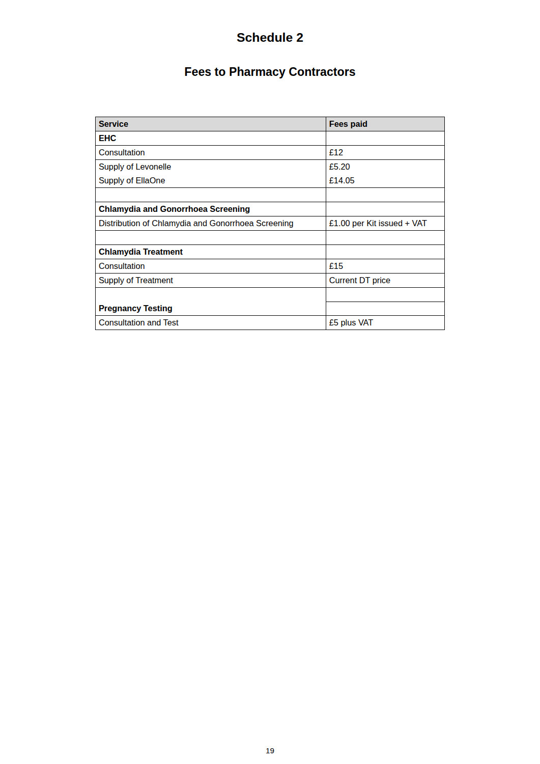Schedule 2
Fees to Pharmacy Contractors
| Service | Fees paid |
| --- | --- |
| EHC | |
| Consultation | £12 |
| Supply of Levonelle | £5.20 |
| Supply of EllaOne | £14.05 |
| Chlamydia and Gonorrhoea Screening | |
| Distribution of Chlamydia and Gonorrhoea Screening | £1.00 per Kit issued + VAT |
| Chlamydia Treatment | |
| Consultation | £15 |
| Supply of Treatment | Current DT price |
| Pregnancy Testing | |
| Consultation and Test | £5 plus VAT |
19